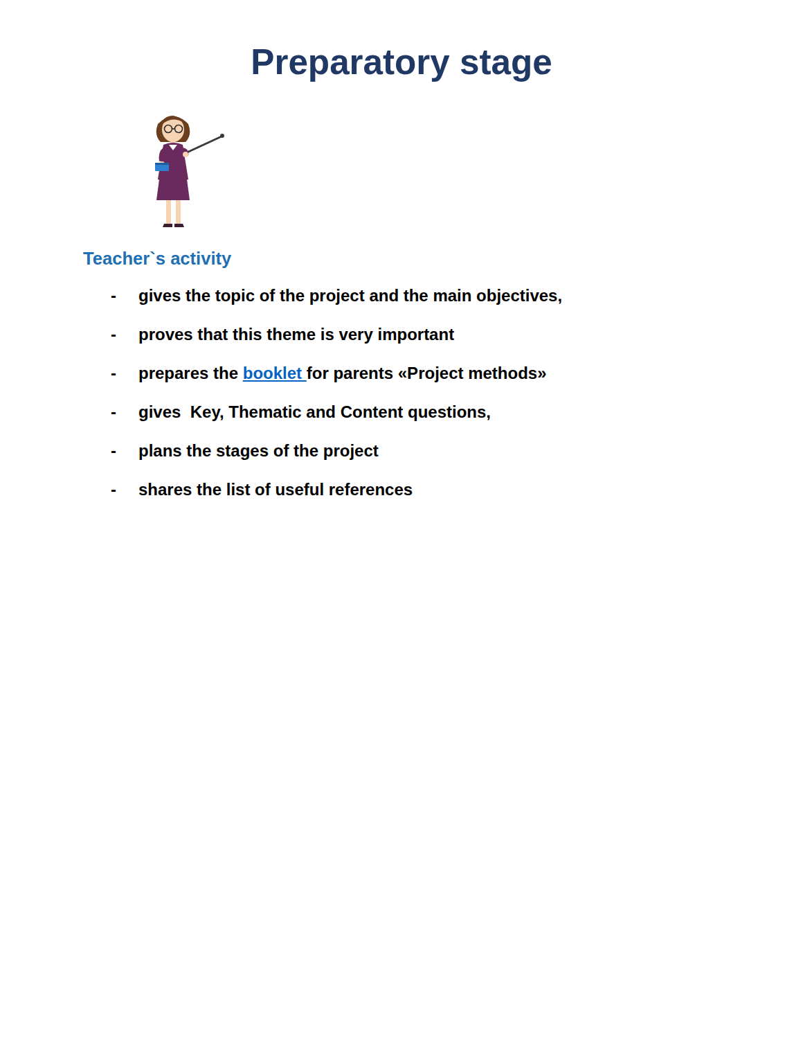Preparatory stage
Teacher`s activity
gives the topic of the project and the main objectives,
proves that this theme is very important
prepares the booklet for parents «Project methods»
gives Key, Thematic and Content questions,
plans the stages of the project
shares the list of useful references